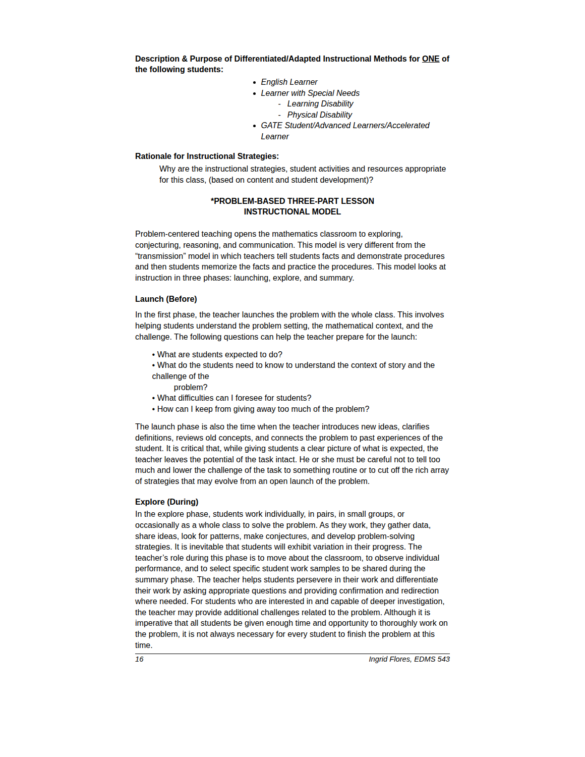Description & Purpose of Differentiated/Adapted Instructional Methods for ONE of the following students:
English Learner
Learner with Special Needs
Learning Disability
Physical Disability
GATE Student/Advanced Learners/Accelerated Learner
Rationale for Instructional Strategies:
Why are the instructional strategies, student activities and resources appropriate for this class, (based on content and student development)?
*PROBLEM-BASED THREE-PART LESSON
INSTRUCTIONAL MODEL
Problem-centered teaching opens the mathematics classroom to exploring, conjecturing, reasoning, and communication. This model is very different from the “transmission” model in which teachers tell students facts and demonstrate procedures and then students memorize the facts and practice the procedures. This model looks at instruction in three phases: launching, explore, and summary.
Launch (Before)
In the first phase, the teacher launches the problem with the whole class. This involves helping students understand the problem setting, the mathematical context, and the challenge. The following questions can help the teacher prepare for the launch:
• What are students expected to do?
• What do the students need to know to understand the context of story and the challenge of the
problem?
• What difficulties can I foresee for students?
• How can I keep from giving away too much of the problem?
The launch phase is also the time when the teacher introduces new ideas, clarifies definitions, reviews old concepts, and connects the problem to past experiences of the student. It is critical that, while giving students a clear picture of what is expected, the teacher leaves the potential of the task intact. He or she must be careful not to tell too much and lower the challenge of the task to something routine or to cut off the rich array of strategies that may evolve from an open launch of the problem.
Explore (During)
In the explore phase, students work individually, in pairs, in small groups, or occasionally as a whole class to solve the problem. As they work, they gather data, share ideas, look for patterns, make conjectures, and develop problem-solving strategies. It is inevitable that students will exhibit variation in their progress. The teacher’s role during this phase is to move about the classroom, to observe individual performance, and to select specific student work samples to be shared during the summary phase. The teacher helps students persevere in their work and differentiate their work by asking appropriate questions and providing confirmation and redirection where needed. For students who are interested in and capable of deeper investigation, the teacher may provide additional challenges related to the problem. Although it is imperative that all students be given enough time and opportunity to thoroughly work on the problem, it is not always necessary for every student to finish the problem at this time.
16 Ingrid Flores, EDMS 543